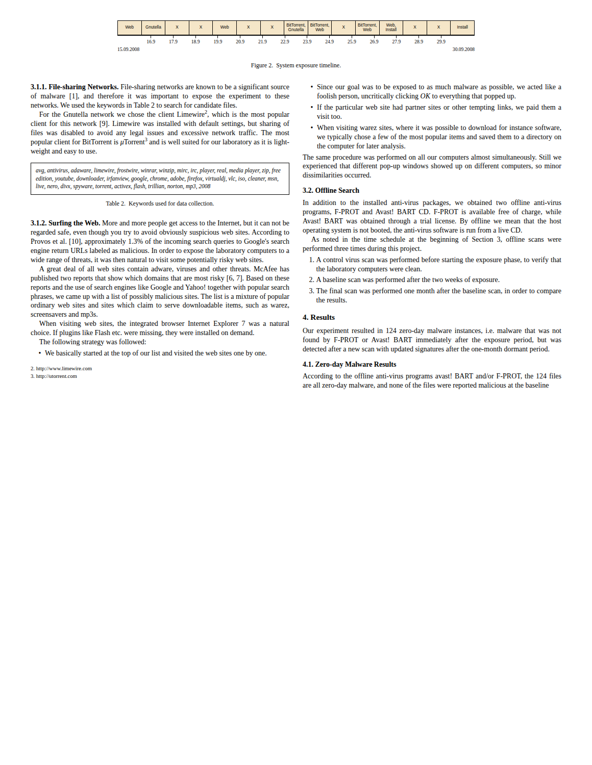| Web | Gnutella | X | X | Web | X | X | BitTorrent, Gnutella | BitTorrent, Web | X | BitTorrent, Web | Web, Install | X | X | Install |
| | 16.9 | 17.9 | 18.9 | 19.9 | 20.9 | 21.9 | 22.9 | 23.9 | 24.9 | 25.9 | 26.9 | 27.9 | 28.9 | 29.9 | |
15.09.2008 30.09.2008
Figure 2. System exposure timeline.
3.1.1. File-sharing Networks.
File-sharing networks are known to be a significant source of malware [1], and therefore it was important to expose the experiment to these networks. We used the keywords in Table 2 to search for candidate files.
For the Gnutella network we chose the client Limewire2, which is the most popular client for this network [9]. Limewire was installed with default settings, but sharing of files was disabled to avoid any legal issues and excessive network traffic. The most popular client for BitTorrent is μ Torrent3 and is well suited for our laboratory as it is light-weight and easy to use.
avg, antivirus, adaware, limewire, frostwire, winrar, winzip, mirc, irc, player, real, media player, zip, free edition, youtube, downloader, irfanview, google, chrome, adobe, firefox, virtualdj, vlc, iso, cleaner, msn, live, nero, divx, spyware, torrent, activex, flash, trillian, norton, mp3, 2008
Table 2. Keywords used for data collection.
3.1.2. Surfing the Web.
More and more people get access to the Internet, but it can not be regarded safe, even though you try to avoid obviously suspicious web sites. According to Provos et al. [10], approximately 1.3% of the incoming search queries to Google's search engine return URLs labeled as malicious. In order to expose the laboratory computers to a wide range of threats, it was then natural to visit some potentially risky web sites.
A great deal of all web sites contain adware, viruses and other threats. McAfee has published two reports that show which domains that are most risky [6, 7]. Based on these reports and the use of search engines like Google and Yahoo! together with popular search phrases, we came up with a list of possibly malicious sites. The list is a mixture of popular ordinary web sites and sites which claim to serve downloadable items, such as warez, screensavers and mp3s.
When visiting web sites, the integrated browser Internet Explorer 7 was a natural choice. If plugins like Flash etc. were missing, they were installed on demand.
The following strategy was followed:
We basically started at the top of our list and visited the web sites one by one.
2. http://www.limewire.com
3. http://utorrent.com
Since our goal was to be exposed to as much malware as possible, we acted like a foolish person, uncritically clicking OK to everything that popped up.
If the particular web site had partner sites or other tempting links, we paid them a visit too.
When visiting warez sites, where it was possible to download for instance software, we typically chose a few of the most popular items and saved them to a directory on the computer for later analysis.
The same procedure was performed on all our computers almost simultaneously. Still we experienced that different pop-up windows showed up on different computers, so minor dissimilarities occurred.
3.2. Offline Search
In addition to the installed anti-virus packages, we obtained two offline anti-virus programs, F-PROT and Avast! BART CD. F-PROT is available free of charge, while Avast! BART was obtained through a trial license. By offline we mean that the host operating system is not booted, the anti-virus software is run from a live CD.
As noted in the time schedule at the beginning of Section 3, offline scans were performed three times during this project.
A control virus scan was performed before starting the exposure phase, to verify that the laboratory computers were clean.
A baseline scan was performed after the two weeks of exposure.
The final scan was performed one month after the baseline scan, in order to compare the results.
4. Results
Our experiment resulted in 124 zero-day malware instances, i.e. malware that was not found by F-PROT or Avast! BART immediately after the exposure period, but was detected after a new scan with updated signatures after the one-month dormant period.
4.1. Zero-day Malware Results
According to the offline anti-virus programs avast! BART and/or F-PROT, the 124 files are all zero-day malware, and none of the files were reported malicious at the baseline